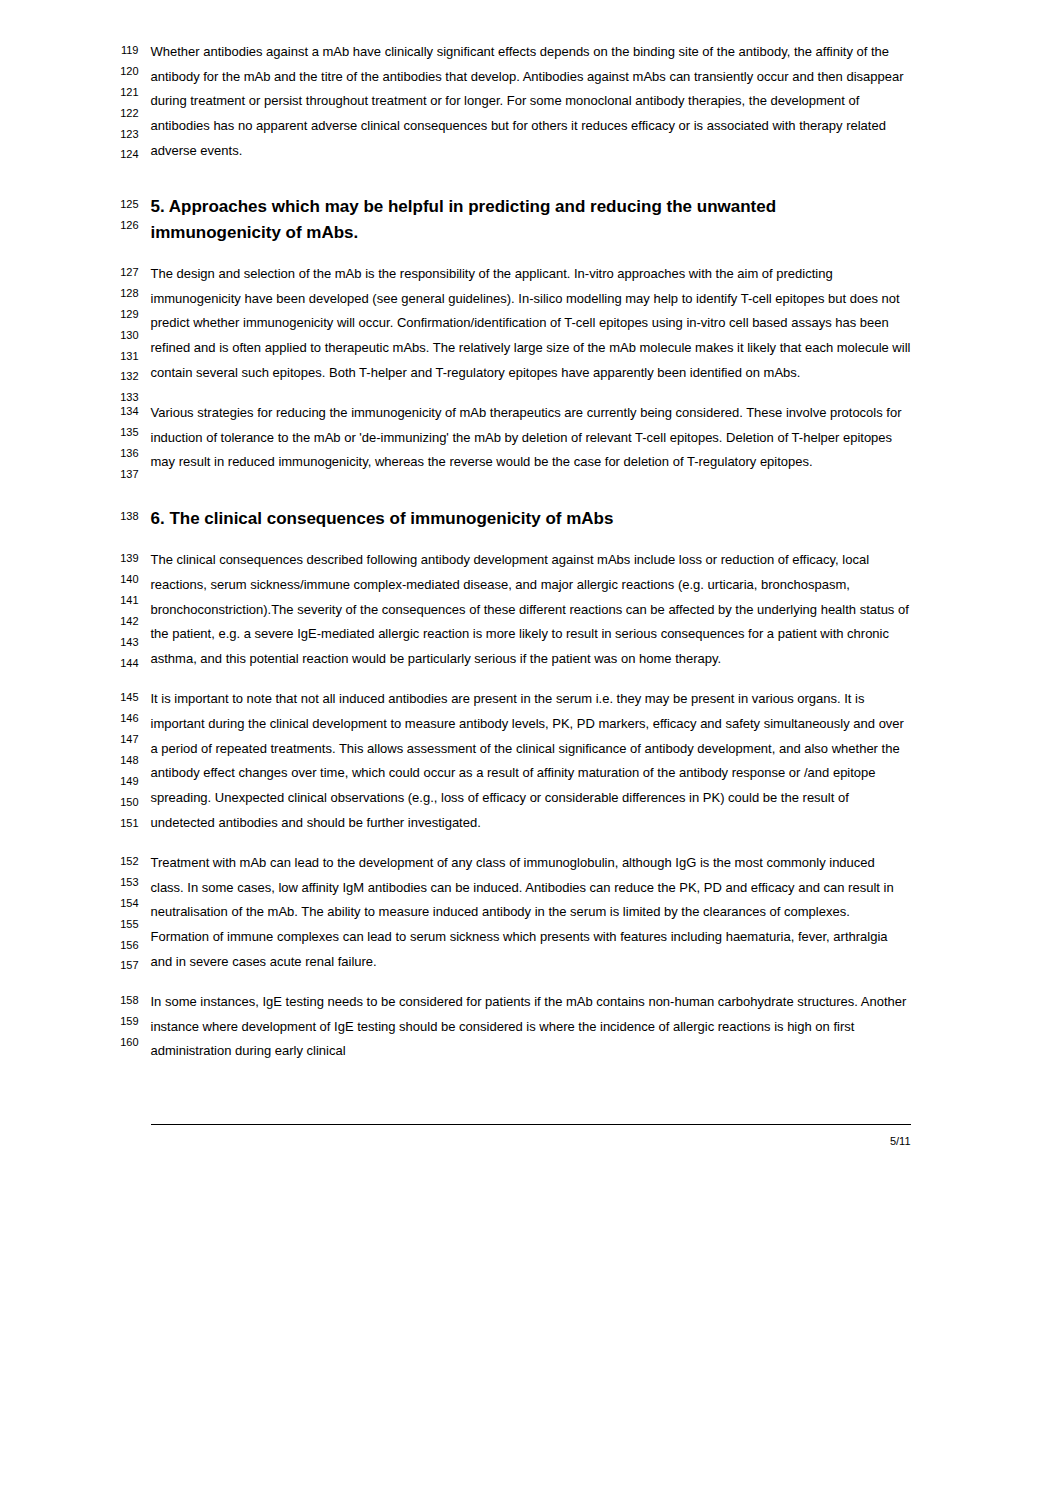119
120
121
122
123
124
Whether antibodies against a mAb have clinically significant effects depends on the binding site of the antibody, the affinity of the antibody for the mAb and the titre of the antibodies that develop. Antibodies against mAbs can transiently occur and then disappear during treatment or persist throughout treatment or for longer. For some monoclonal antibody therapies, the development of antibodies has no apparent adverse clinical consequences but for others it reduces efficacy or is associated with therapy related adverse events.
125
126
5. Approaches which may be helpful in predicting and reducing the unwanted immunogenicity of mAbs.
127
128
129
130
131
132
133
The design and selection of the mAb is the responsibility of the applicant. In-vitro approaches with the aim of predicting immunogenicity have been developed (see general guidelines). In-silico modelling may help to identify T-cell epitopes but does not predict whether immunogenicity will occur. Confirmation/identification of T-cell epitopes using in-vitro cell based assays has been refined and is often applied to therapeutic mAbs. The relatively large size of the mAb molecule makes it likely that each molecule will contain several such epitopes. Both T-helper and T-regulatory epitopes have apparently been identified on mAbs.
134
135
136
137
Various strategies for reducing the immunogenicity of mAb therapeutics are currently being considered. These involve protocols for induction of tolerance to the mAb or 'de-immunizing' the mAb by deletion of relevant T-cell epitopes. Deletion of T-helper epitopes may result in reduced immunogenicity, whereas the reverse would be the case for deletion of T-regulatory epitopes.
138
6. The clinical consequences of immunogenicity of mAbs
139
140
141
142
143
144
The clinical consequences described following antibody development against mAbs include loss or reduction of efficacy, local reactions, serum sickness/immune complex-mediated disease, and major allergic reactions (e.g. urticaria, bronchospasm, bronchoconstriction).The severity of the consequences of these different reactions can be affected by the underlying health status of the patient, e.g. a severe IgE-mediated allergic reaction is more likely to result in serious consequences for a patient with chronic asthma, and this potential reaction would be particularly serious if the patient was on home therapy.
145
146
147
148
149
150
151
It is important to note that not all induced antibodies are present in the serum i.e. they may be present in various organs. It is important during the clinical development to measure antibody levels, PK, PD markers, efficacy and safety simultaneously and over a period of repeated treatments. This allows assessment of the clinical significance of antibody development, and also whether the antibody effect changes over time, which could occur as a result of affinity maturation of the antibody response or /and epitope spreading. Unexpected clinical observations (e.g., loss of efficacy or considerable differences in PK) could be the result of undetected antibodies and should be further investigated.
152
153
154
155
156
157
Treatment with mAb can lead to the development of any class of immunoglobulin, although IgG is the most commonly induced class. In some cases, low affinity IgM antibodies can be induced. Antibodies can reduce the PK, PD and efficacy and can result in neutralisation of the mAb. The ability to measure induced antibody in the serum is limited by the clearances of complexes. Formation of immune complexes can lead to serum sickness which presents with features including haematuria, fever, arthralgia and in severe cases acute renal failure.
158
159
160
In some instances, IgE testing needs to be considered for patients if the mAb contains non-human carbohydrate structures. Another instance where development of IgE testing should be considered is where the incidence of allergic reactions is high on first administration during early clinical
5/11